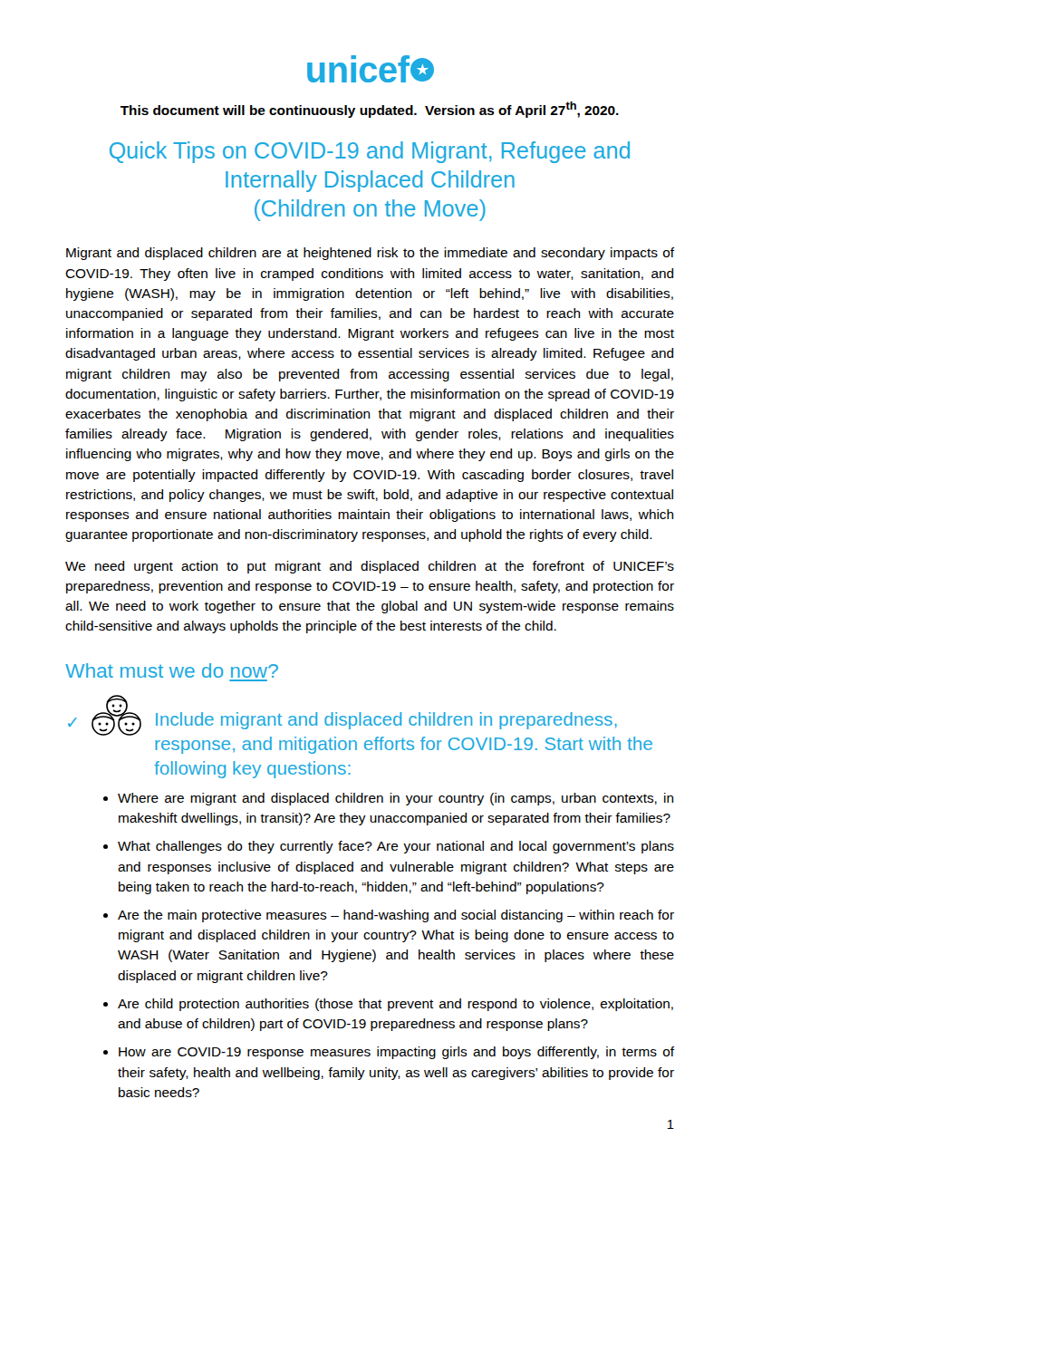unicef
This document will be continuously updated. Version as of April 27th, 2020.
Quick Tips on COVID-19 and Migrant, Refugee and Internally Displaced Children
(Children on the Move)
Migrant and displaced children are at heightened risk to the immediate and secondary impacts of COVID-19. They often live in cramped conditions with limited access to water, sanitation, and hygiene (WASH), may be in immigration detention or “left behind,” live with disabilities, unaccompanied or separated from their families, and can be hardest to reach with accurate information in a language they understand. Migrant workers and refugees can live in the most disadvantaged urban areas, where access to essential services is already limited. Refugee and migrant children may also be prevented from accessing essential services due to legal, documentation, linguistic or safety barriers. Further, the misinformation on the spread of COVID-19 exacerbates the xenophobia and discrimination that migrant and displaced children and their families already face. Migration is gendered, with gender roles, relations and inequalities influencing who migrates, why and how they move, and where they end up. Boys and girls on the move are potentially impacted differently by COVID-19. With cascading border closures, travel restrictions, and policy changes, we must be swift, bold, and adaptive in our respective contextual responses and ensure national authorities maintain their obligations to international laws, which guarantee proportionate and non-discriminatory responses, and uphold the rights of every child.
We need urgent action to put migrant and displaced children at the forefront of UNICEF’s preparedness, prevention and response to COVID-19 – to ensure health, safety, and protection for all. We need to work together to ensure that the global and UN system-wide response remains child-sensitive and always upholds the principle of the best interests of the child.
What must we do now?
✓
Include migrant and displaced children in preparedness, response, and mitigation efforts for COVID-19. Start with the following key questions:
Where are migrant and displaced children in your country (in camps, urban contexts, in makeshift dwellings, in transit)? Are they unaccompanied or separated from their families?
What challenges do they currently face? Are your national and local government’s plans and responses inclusive of displaced and vulnerable migrant children? What steps are being taken to reach the hard-to-reach, “hidden,” and “left-behind” populations?
Are the main protective measures – hand-washing and social distancing – within reach for migrant and displaced children in your country? What is being done to ensure access to WASH (Water Sanitation and Hygiene) and health services in places where these displaced or migrant children live?
Are child protection authorities (those that prevent and respond to violence, exploitation, and abuse of children) part of COVID-19 preparedness and response plans?
How are COVID-19 response measures impacting girls and boys differently, in terms of their safety, health and wellbeing, family unity, as well as caregivers’ abilities to provide for basic needs?
1